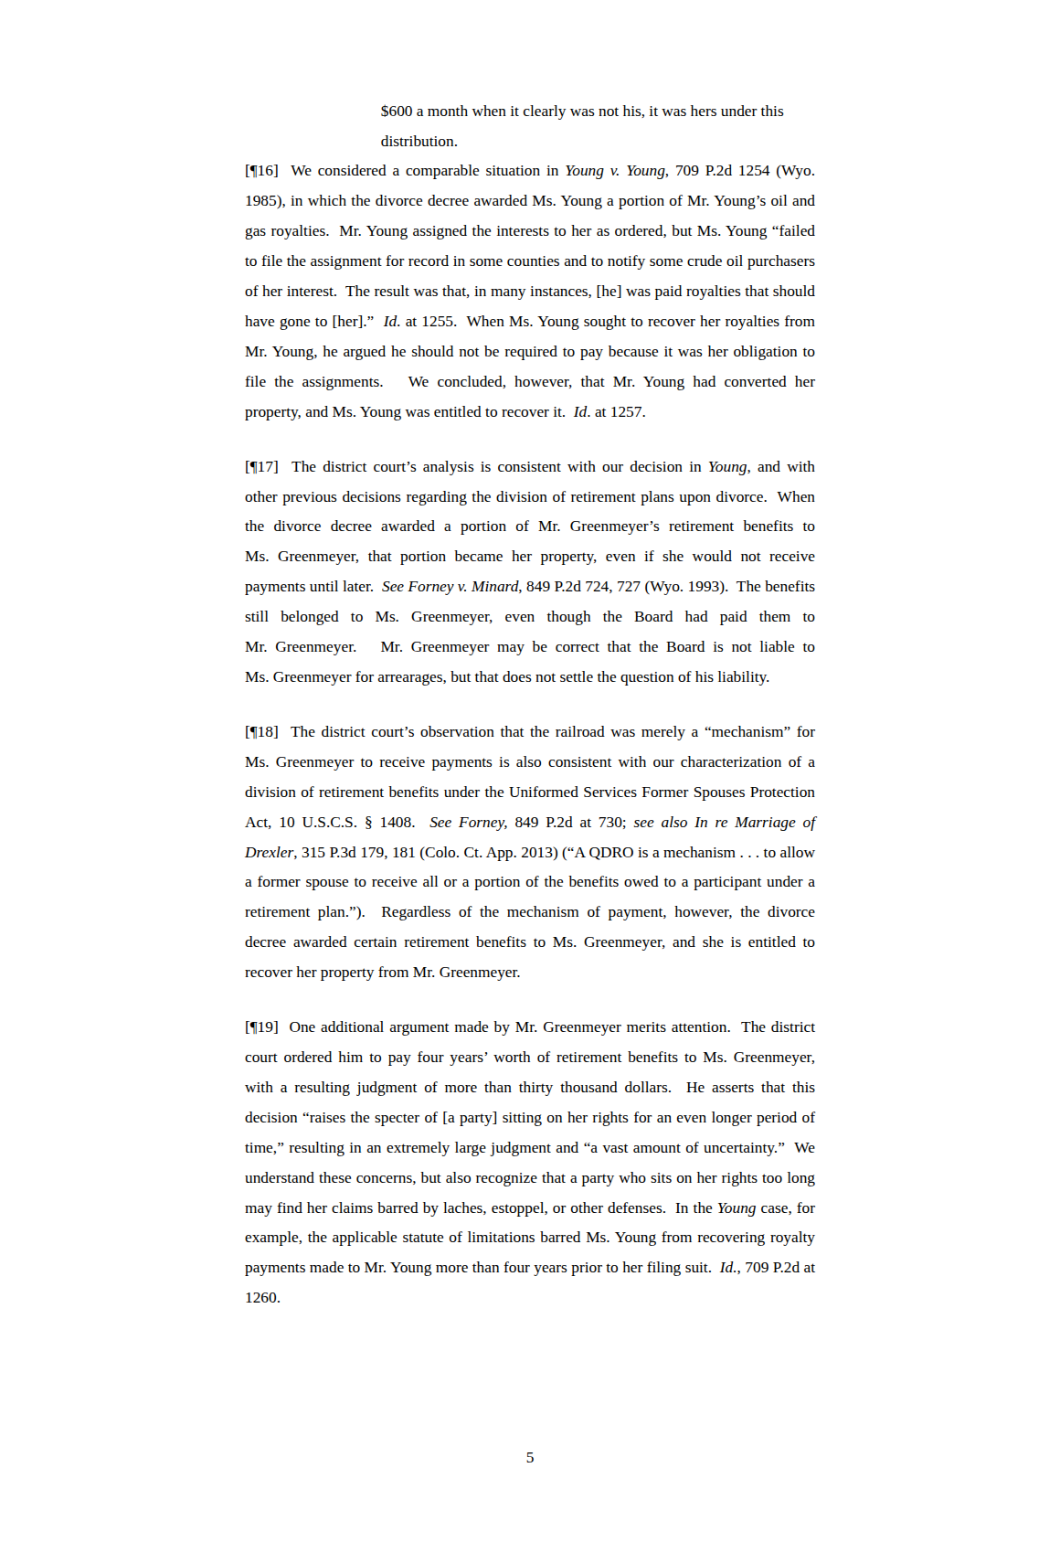$600 a month when it clearly was not his, it was hers under this distribution.
[¶16] We considered a comparable situation in Young v. Young, 709 P.2d 1254 (Wyo. 1985), in which the divorce decree awarded Ms. Young a portion of Mr. Young’s oil and gas royalties. Mr. Young assigned the interests to her as ordered, but Ms. Young “failed to file the assignment for record in some counties and to notify some crude oil purchasers of her interest. The result was that, in many instances, [he] was paid royalties that should have gone to [her].” Id. at 1255. When Ms. Young sought to recover her royalties from Mr. Young, he argued he should not be required to pay because it was her obligation to file the assignments. We concluded, however, that Mr. Young had converted her property, and Ms. Young was entitled to recover it. Id. at 1257.
[¶17] The district court’s analysis is consistent with our decision in Young, and with other previous decisions regarding the division of retirement plans upon divorce. When the divorce decree awarded a portion of Mr. Greenmeyer’s retirement benefits to Ms. Greenmeyer, that portion became her property, even if she would not receive payments until later. See Forney v. Minard, 849 P.2d 724, 727 (Wyo. 1993). The benefits still belonged to Ms. Greenmeyer, even though the Board had paid them to Mr. Greenmeyer. Mr. Greenmeyer may be correct that the Board is not liable to Ms. Greenmeyer for arrearages, but that does not settle the question of his liability.
[¶18] The district court’s observation that the railroad was merely a “mechanism” for Ms. Greenmeyer to receive payments is also consistent with our characterization of a division of retirement benefits under the Uniformed Services Former Spouses Protection Act, 10 U.S.C.S. § 1408. See Forney, 849 P.2d at 730; see also In re Marriage of Drexler, 315 P.3d 179, 181 (Colo. Ct. App. 2013) (“A QDRO is a mechanism . . . to allow a former spouse to receive all or a portion of the benefits owed to a participant under a retirement plan.”). Regardless of the mechanism of payment, however, the divorce decree awarded certain retirement benefits to Ms. Greenmeyer, and she is entitled to recover her property from Mr. Greenmeyer.
[¶19] One additional argument made by Mr. Greenmeyer merits attention. The district court ordered him to pay four years’ worth of retirement benefits to Ms. Greenmeyer, with a resulting judgment of more than thirty thousand dollars. He asserts that this decision “raises the specter of [a party] sitting on her rights for an even longer period of time,” resulting in an extremely large judgment and “a vast amount of uncertainty.” We understand these concerns, but also recognize that a party who sits on her rights too long may find her claims barred by laches, estoppel, or other defenses. In the Young case, for example, the applicable statute of limitations barred Ms. Young from recovering royalty payments made to Mr. Young more than four years prior to her filing suit. Id., 709 P.2d at 1260.
5